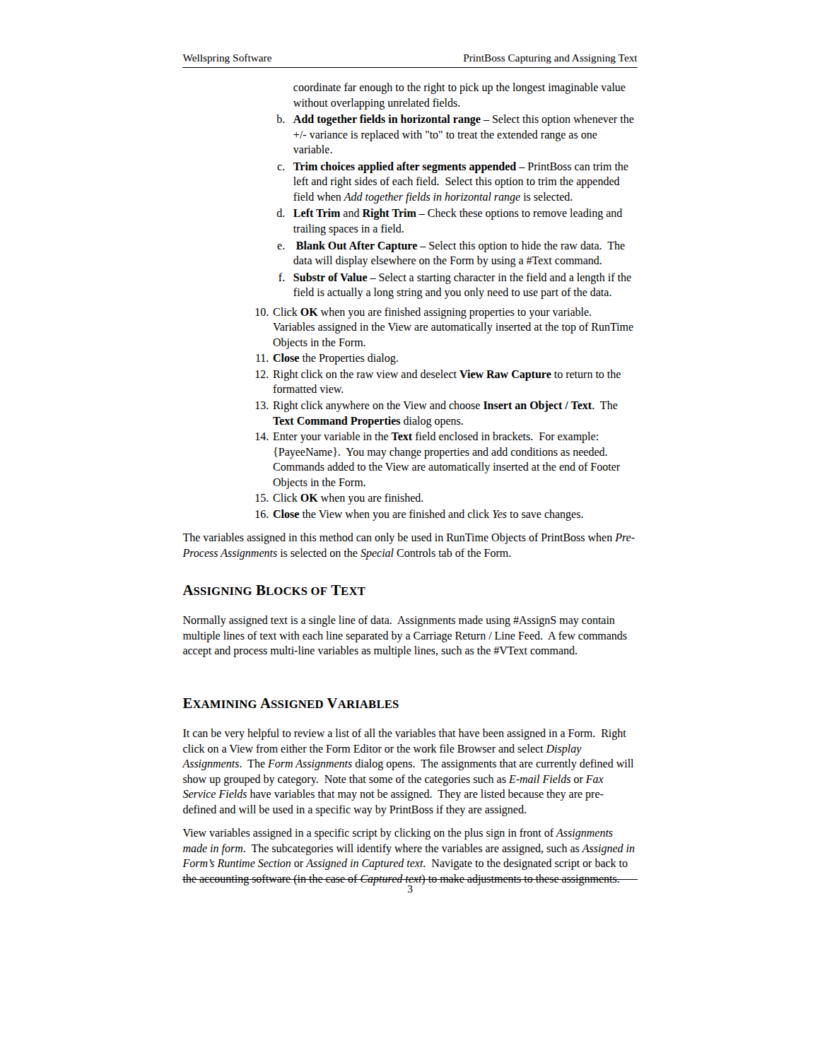Wellspring Software
PrintBoss Capturing and Assigning Text
coordinate far enough to the right to pick up the longest imaginable value without overlapping unrelated fields.
Add together fields in horizontal range – Select this option whenever the +/- variance is replaced with "to" to treat the extended range as one variable.
Trim choices applied after segments appended – PrintBoss can trim the left and right sides of each field. Select this option to trim the appended field when Add together fields in horizontal range is selected.
Left Trim and Right Trim – Check these options to remove leading and trailing spaces in a field.
Blank Out After Capture – Select this option to hide the raw data. The data will display elsewhere on the Form by using a #Text command.
Substr of Value – Select a starting character in the field and a length if the field is actually a long string and you only need to use part of the data.
Click OK when you are finished assigning properties to your variable. Variables assigned in the View are automatically inserted at the top of RunTime Objects in the Form.
Close the Properties dialog.
Right click on the raw view and deselect View Raw Capture to return to the formatted view.
Right click anywhere on the View and choose Insert an Object / Text. The Text Command Properties dialog opens.
Enter your variable in the Text field enclosed in brackets. For example: {PayeeName}. You may change properties and add conditions as needed. Commands added to the View are automatically inserted at the end of Footer Objects in the Form.
Click OK when you are finished.
Close the View when you are finished and click Yes to save changes.
The variables assigned in this method can only be used in RunTime Objects of PrintBoss when Pre-Process Assignments is selected on the Special Controls tab of the Form.
ASSIGNING BLOCKS OF TEXT
Normally assigned text is a single line of data. Assignments made using #AssignS may contain multiple lines of text with each line separated by a Carriage Return / Line Feed. A few commands accept and process multi-line variables as multiple lines, such as the #VText command.
EXAMINING ASSIGNED VARIABLES
It can be very helpful to review a list of all the variables that have been assigned in a Form. Right click on a View from either the Form Editor or the work file Browser and select Display Assignments. The Form Assignments dialog opens. The assignments that are currently defined will show up grouped by category. Note that some of the categories such as E-mail Fields or Fax Service Fields have variables that may not be assigned. They are listed because they are pre-defined and will be used in a specific way by PrintBoss if they are assigned.
View variables assigned in a specific script by clicking on the plus sign in front of Assignments made in form. The subcategories will identify where the variables are assigned, such as Assigned in Form’s Runtime Section or Assigned in Captured text. Navigate to the designated script or back to the accounting software (in the case of Captured text) to make adjustments to these assignments.
3